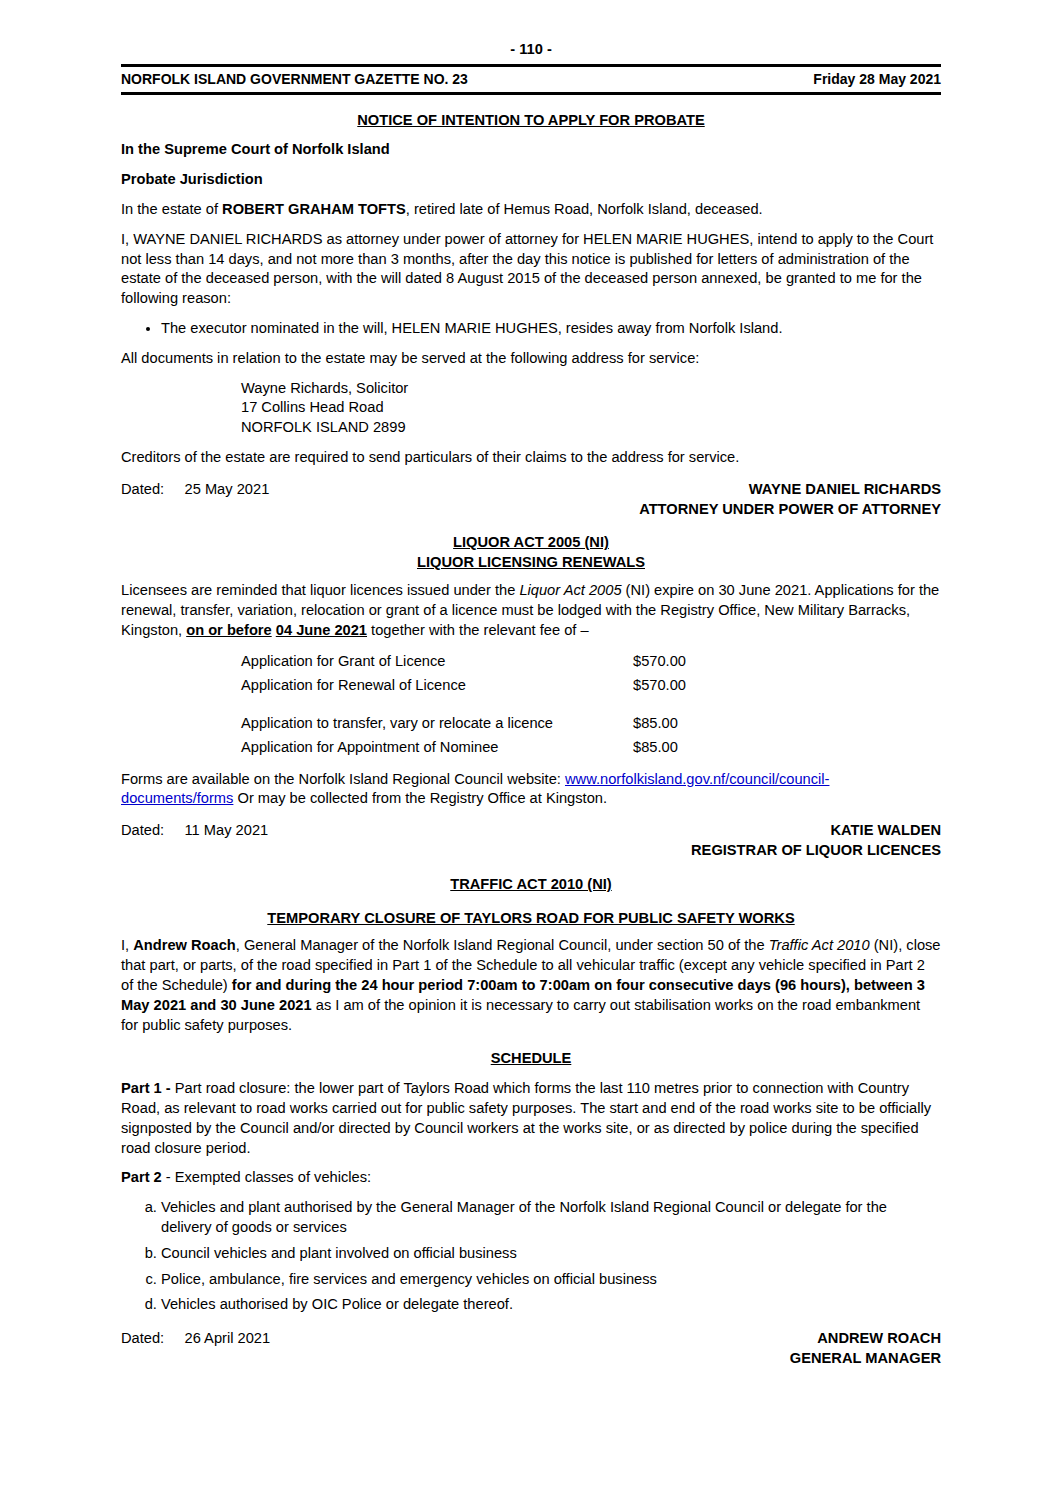- 110 -
NORFOLK ISLAND GOVERNMENT GAZETTE NO. 23 Friday 28 May 2021
NOTICE OF INTENTION TO APPLY FOR PROBATE
In the Supreme Court of Norfolk Island
Probate Jurisdiction
In the estate of ROBERT GRAHAM TOFTS, retired late of Hemus Road, Norfolk Island, deceased.
I, WAYNE DANIEL RICHARDS as attorney under power of attorney for HELEN MARIE HUGHES, intend to apply to the Court not less than 14 days, and not more than 3 months, after the day this notice is published for letters of administration of the estate of the deceased person, with the will dated 8 August 2015 of the deceased person annexed, be granted to me for the following reason:
The executor nominated in the will, HELEN MARIE HUGHES, resides away from Norfolk Island.
All documents in relation to the estate may be served at the following address for service:
Wayne Richards, Solicitor
17 Collins Head Road
NORFOLK ISLAND 2899
Creditors of the estate are required to send particulars of their claims to the address for service.
Dated: 25 May 2021
WAYNE DANIEL RICHARDS
ATTORNEY UNDER POWER OF ATTORNEY
LIQUOR ACT 2005 (NI)
LIQUOR LICENSING RENEWALS
Licensees are reminded that liquor licences issued under the Liquor Act 2005 (NI) expire on 30 June 2021. Applications for the renewal, transfer, variation, relocation or grant of a licence must be lodged with the Registry Office, New Military Barracks, Kingston, on or before 04 June 2021 together with the relevant fee of –
| Application for Grant of Licence | $570.00 |
| Application for Renewal of Licence | $570.00 |
| Application to transfer, vary or relocate a licence | $85.00 |
| Application for Appointment of Nominee | $85.00 |
Forms are available on the Norfolk Island Regional Council website: www.norfolkisland.gov.nf/council/council-documents/forms Or may be collected from the Registry Office at Kingston.
Dated: 11 May 2021
KATIE WALDEN
REGISTRAR OF LIQUOR LICENCES
TRAFFIC ACT 2010 (NI)
TEMPORARY CLOSURE OF TAYLORS ROAD FOR PUBLIC SAFETY WORKS
I, Andrew Roach, General Manager of the Norfolk Island Regional Council, under section 50 of the Traffic Act 2010 (NI), close that part, or parts, of the road specified in Part 1 of the Schedule to all vehicular traffic (except any vehicle specified in Part 2 of the Schedule) for and during the 24 hour period 7:00am to 7:00am on four consecutive days (96 hours), between 3 May 2021 and 30 June 2021 as I am of the opinion it is necessary to carry out stabilisation works on the road embankment for public safety purposes.
SCHEDULE
Part 1 - Part road closure: the lower part of Taylors Road which forms the last 110 metres prior to connection with Country Road, as relevant to road works carried out for public safety purposes. The start and end of the road works site to be officially signposted by the Council and/or directed by Council workers at the works site, or as directed by police during the specified road closure period.
Part 2 - Exempted classes of vehicles:
Vehicles and plant authorised by the General Manager of the Norfolk Island Regional Council or delegate for the delivery of goods or services
Council vehicles and plant involved on official business
Police, ambulance, fire services and emergency vehicles on official business
Vehicles authorised by OIC Police or delegate thereof.
Dated: 26 April 2021
ANDREW ROACH
GENERAL MANAGER